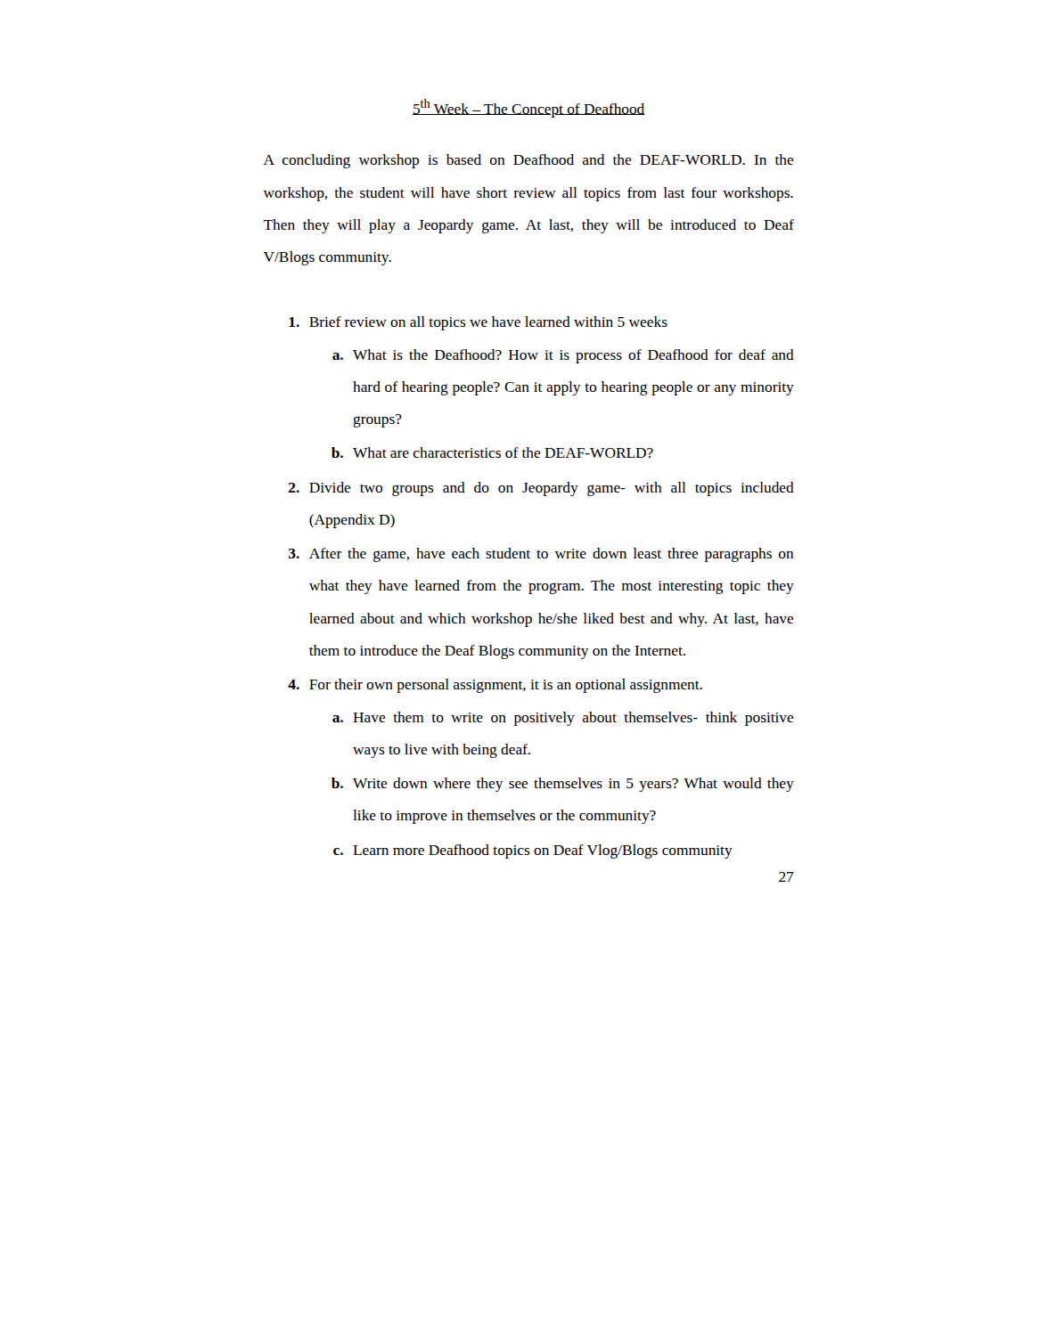5th Week – The Concept of Deafhood
A concluding workshop is based on Deafhood and the DEAF-WORLD. In the workshop, the student will have short review all topics from last four workshops. Then they will play a Jeopardy game. At last, they will be introduced to Deaf V/Blogs community.
Brief review on all topics we have learned within 5 weeks
What is the Deafhood? How it is process of Deafhood for deaf and hard of hearing people? Can it apply to hearing people or any minority groups?
What are characteristics of the DEAF-WORLD?
Divide two groups and do on Jeopardy game- with all topics included (Appendix D)
After the game, have each student to write down least three paragraphs on what they have learned from the program. The most interesting topic they learned about and which workshop he/she liked best and why. At last, have them to introduce the Deaf Blogs community on the Internet.
For their own personal assignment, it is an optional assignment.
Have them to write on positively about themselves- think positive ways to live with being deaf.
Write down where they see themselves in 5 years? What would they like to improve in themselves or the community?
Learn more Deafhood topics on Deaf Vlog/Blogs community
27